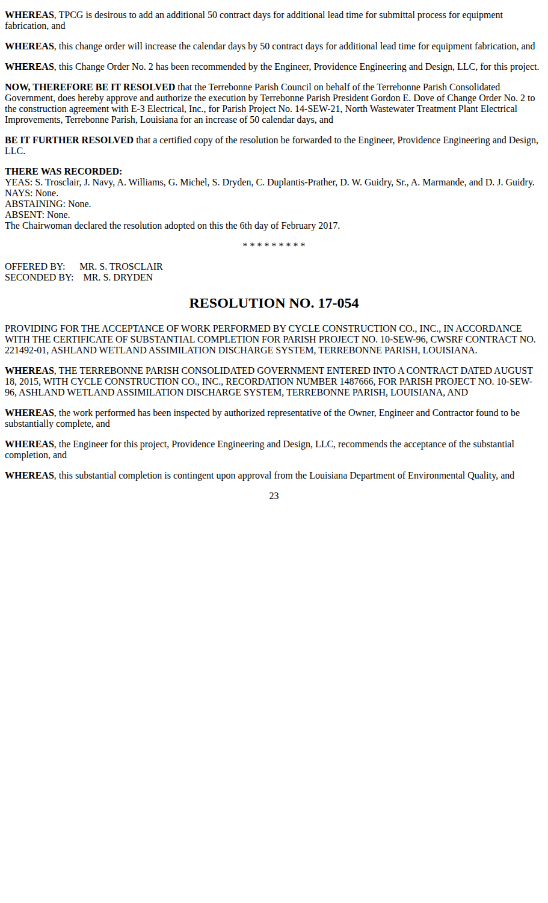WHEREAS, TPCG is desirous to add an additional 50 contract days for additional lead time for submittal process for equipment fabrication, and
WHEREAS, this change order will increase the calendar days by 50 contract days for additional lead time for equipment fabrication, and
WHEREAS, this Change Order No. 2 has been recommended by the Engineer, Providence Engineering and Design, LLC, for this project.
NOW, THEREFORE BE IT RESOLVED that the Terrebonne Parish Council on behalf of the Terrebonne Parish Consolidated Government, does hereby approve and authorize the execution by Terrebonne Parish President Gordon E. Dove of Change Order No. 2 to the construction agreement with E-3 Electrical, Inc., for Parish Project No. 14-SEW-21, North Wastewater Treatment Plant Electrical Improvements, Terrebonne Parish, Louisiana for an increase of 50 calendar days, and
BE IT FURTHER RESOLVED that a certified copy of the resolution be forwarded to the Engineer, Providence Engineering and Design, LLC.
THERE WAS RECORDED:
YEAS: S. Trosclair, J. Navy, A. Williams, G. Michel, S. Dryden, C. Duplantis-Prather, D. W. Guidry, Sr., A. Marmande, and D. J. Guidry.
NAYS: None.
ABSTAINING: None.
ABSENT: None.
The Chairwoman declared the resolution adopted on this the 6th day of February 2017.
* * * * * * * * *
OFFERED BY: MR. S. TROSCLAIR
SECONDED BY: MR. S. DRYDEN
RESOLUTION NO. 17-054
PROVIDING FOR THE ACCEPTANCE OF WORK PERFORMED BY CYCLE CONSTRUCTION CO., INC., IN ACCORDANCE WITH THE CERTIFICATE OF SUBSTANTIAL COMPLETION FOR PARISH PROJECT NO. 10-SEW-96, CWSRF CONTRACT NO. 221492-01, ASHLAND WETLAND ASSIMILATION DISCHARGE SYSTEM, TERREBONNE PARISH, LOUISIANA.
WHEREAS, THE TERREBONNE PARISH CONSOLIDATED GOVERNMENT ENTERED INTO A CONTRACT DATED AUGUST 18, 2015, WITH CYCLE CONSTRUCTION CO., INC., RECORDATION NUMBER 1487666, FOR PARISH PROJECT NO. 10-SEW-96, ASHLAND WETLAND ASSIMILATION DISCHARGE SYSTEM, TERREBONNE PARISH, LOUISIANA, AND
WHEREAS, the work performed has been inspected by authorized representative of the Owner, Engineer and Contractor found to be substantially complete, and
WHEREAS, the Engineer for this project, Providence Engineering and Design, LLC, recommends the acceptance of the substantial completion, and
WHEREAS, this substantial completion is contingent upon approval from the Louisiana Department of Environmental Quality, and
23